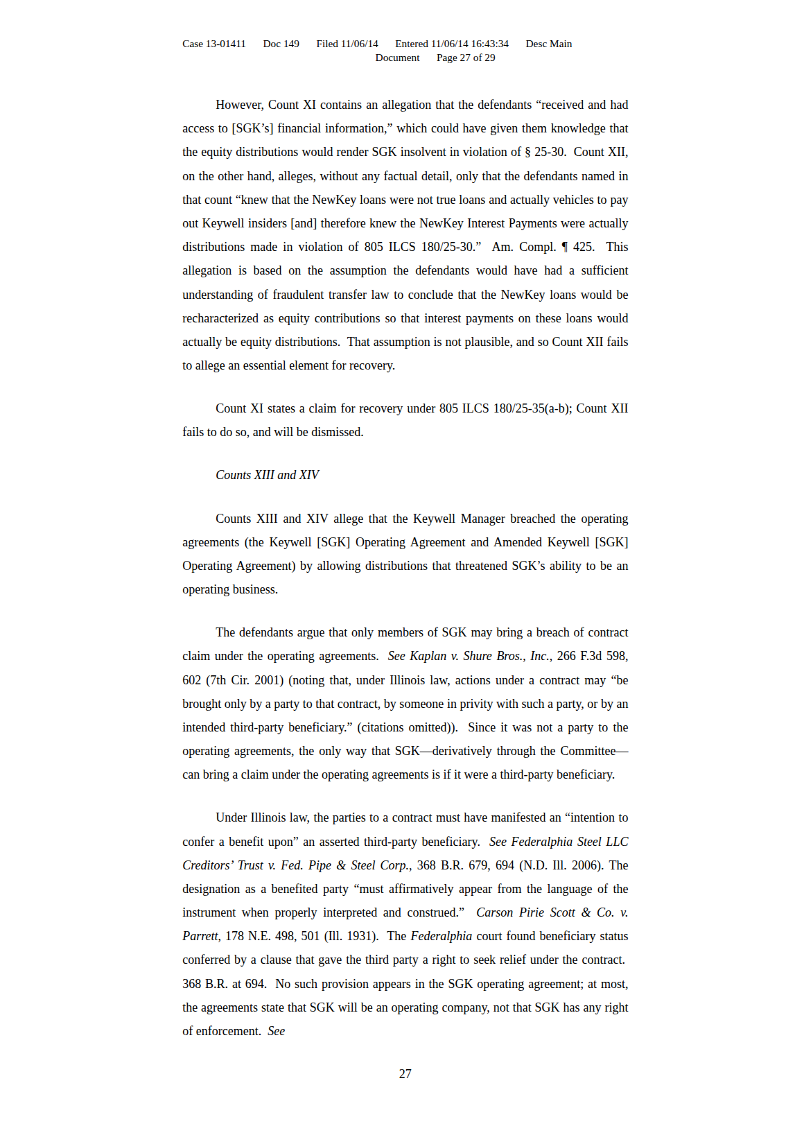Case 13-01411 Doc 149 Filed 11/06/14 Entered 11/06/14 16:43:34 Desc Main
Document Page 27 of 29
However, Count XI contains an allegation that the defendants “received and had access to [SGK’s] financial information,” which could have given them knowledge that the equity distributions would render SGK insolvent in violation of § 25-30. Count XII, on the other hand, alleges, without any factual detail, only that the defendants named in that count “knew that the NewKey loans were not true loans and actually vehicles to pay out Keywell insiders [and] therefore knew the NewKey Interest Payments were actually distributions made in violation of 805 ILCS 180/25-30.” Am. Compl. ¶ 425. This allegation is based on the assumption the defendants would have had a sufficient understanding of fraudulent transfer law to conclude that the NewKey loans would be recharacterized as equity contributions so that interest payments on these loans would actually be equity distributions. That assumption is not plausible, and so Count XII fails to allege an essential element for recovery.
Count XI states a claim for recovery under 805 ILCS 180/25-35(a-b); Count XII fails to do so, and will be dismissed.
Counts XIII and XIV
Counts XIII and XIV allege that the Keywell Manager breached the operating agreements (the Keywell [SGK] Operating Agreement and Amended Keywell [SGK] Operating Agreement) by allowing distributions that threatened SGK’s ability to be an operating business.
The defendants argue that only members of SGK may bring a breach of contract claim under the operating agreements. See Kaplan v. Shure Bros., Inc., 266 F.3d 598, 602 (7th Cir. 2001) (noting that, under Illinois law, actions under a contract may “be brought only by a party to that contract, by someone in privity with such a party, or by an intended third-party beneficiary.” (citations omitted)). Since it was not a party to the operating agreements, the only way that SGK—derivatively through the Committee—can bring a claim under the operating agreements is if it were a third-party beneficiary.
Under Illinois law, the parties to a contract must have manifested an “intention to confer a benefit upon” an asserted third-party beneficiary. See Federalphia Steel LLC Creditors’ Trust v. Fed. Pipe & Steel Corp., 368 B.R. 679, 694 (N.D. Ill. 2006). The designation as a benefited party “must affirmatively appear from the language of the instrument when properly interpreted and construed.” Carson Pirie Scott & Co. v. Parrett, 178 N.E. 498, 501 (Ill. 1931). The Federalphia court found beneficiary status conferred by a clause that gave the third party a right to seek relief under the contract. 368 B.R. at 694. No such provision appears in the SGK operating agreement; at most, the agreements state that SGK will be an operating company, not that SGK has any right of enforcement. See
27